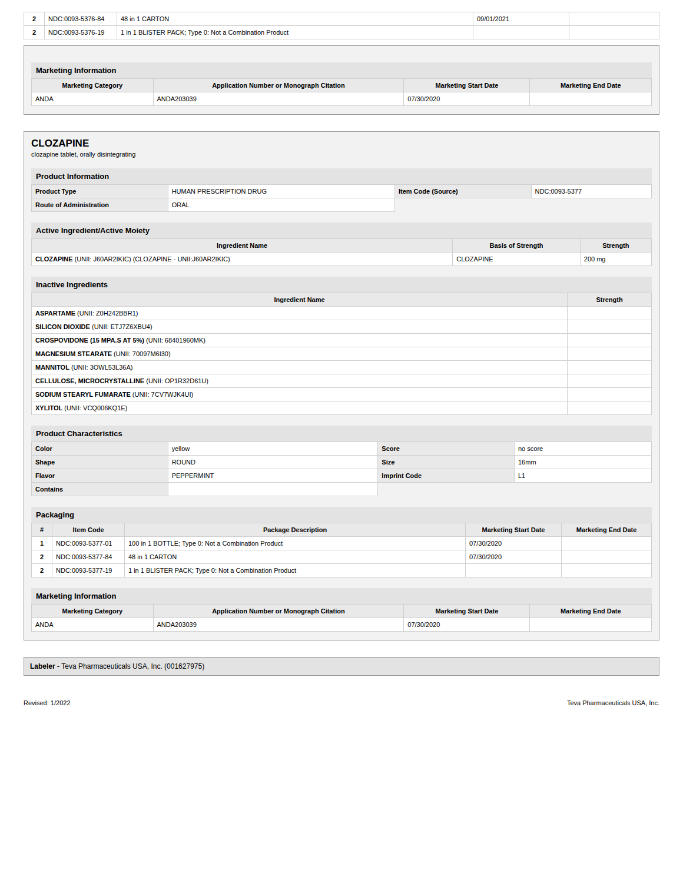| 2 | NDC:0093-5376-84 | 48 in 1 CARTON | 09/01/2021 | |
| 2 | NDC:0093-5376-19 | 1 in 1 BLISTER PACK; Type 0: Not a Combination Product | | |
Marketing Information
| Marketing Category | Application Number or Monograph Citation | Marketing Start Date | Marketing End Date |
| --- | --- | --- | --- |
| ANDA | ANDA203039 | 07/30/2020 | |
CLOZAPINE
clozapine tablet, orally disintegrating
Product Information
| Product Type | HUMAN PRESCRIPTION DRUG | Item Code (Source) | NDC:0093-5377 |
| Route of Administration | ORAL | | |
Active Ingredient/Active Moiety
| Ingredient Name | Basis of Strength | Strength |
| --- | --- | --- |
| CLOZAPINE (UNII: J60AR2IKIC) (CLOZAPINE - UNII:J60AR2IKIC) | CLOZAPINE | 200 mg |
Inactive Ingredients
| Ingredient Name | Strength |
| --- | --- |
| ASPARTAME (UNII: Z0H242BBR1) | |
| SILICON DIOXIDE (UNII: ETJ7Z6XBU4) | |
| CROSPOVIDONE (15 MPA.S AT 5%) (UNII: 68401960MK) | |
| MAGNESIUM STEARATE (UNII: 70097M6I30) | |
| MANNITOL (UNII: 3OWL53L36A) | |
| CELLULOSE, MICROCRYSTALLINE (UNII: OP1R32D61U) | |
| SODIUM STEARYL FUMARATE (UNII: 7CV7WJK4UI) | |
| XYLITOL (UNII: VCQ006KQ1E) | |
Product Characteristics
| Color | yellow | Score | no score |
| Shape | ROUND | Size | 16mm |
| Flavor | PEPPERMINT | Imprint Code | L1 |
| Contains | | | |
Packaging
| # | Item Code | Package Description | Marketing Start Date | Marketing End Date |
| --- | --- | --- | --- | --- |
| 1 | NDC:0093-5377-01 | 100 in 1 BOTTLE; Type 0: Not a Combination Product | 07/30/2020 | |
| 2 | NDC:0093-5377-84 | 48 in 1 CARTON | 07/30/2020 | |
| 2 | NDC:0093-5377-19 | 1 in 1 BLISTER PACK; Type 0: Not a Combination Product | | |
Marketing Information
| Marketing Category | Application Number or Monograph Citation | Marketing Start Date | Marketing End Date |
| --- | --- | --- | --- |
| ANDA | ANDA203039 | 07/30/2020 | |
Labeler - Teva Pharmaceuticals USA, Inc. (001627975)
Revised: 1/2022
Teva Pharmaceuticals USA, Inc.